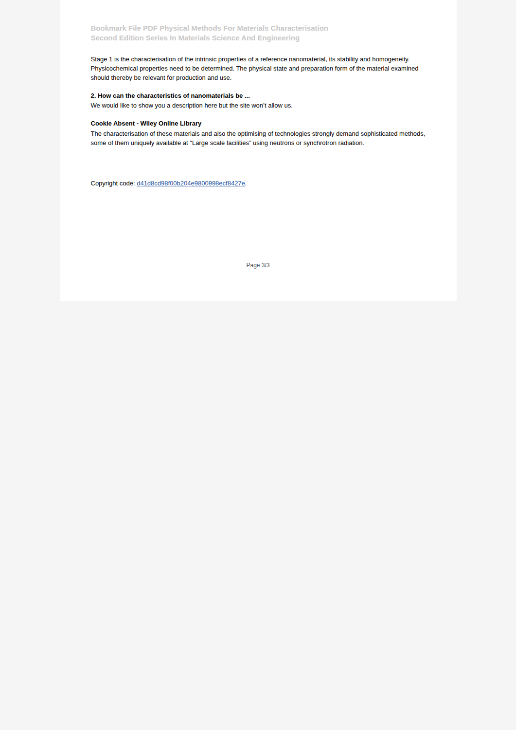Bookmark File PDF Physical Methods For Materials Characterisation Second Edition Series In Materials Science And Engineering
Stage 1 is the characterisation of the intrinsic properties of a reference nanomaterial, its stability and homogeneity. Physicochemical properties need to be determined. The physical state and preparation form of the material examined should thereby be relevant for production and use.
2. How can the characteristics of nanomaterials be ...
We would like to show you a description here but the site won’t allow us.
Cookie Absent - Wiley Online Library
The characterisation of these materials and also the optimising of technologies strongly demand sophisticated methods, some of them uniquely available at "Large scale facilities” using neutrons or synchrotron radiation.
Copyright code: d41d8cd98f00b204e9800998ecf8427e.
Page 3/3